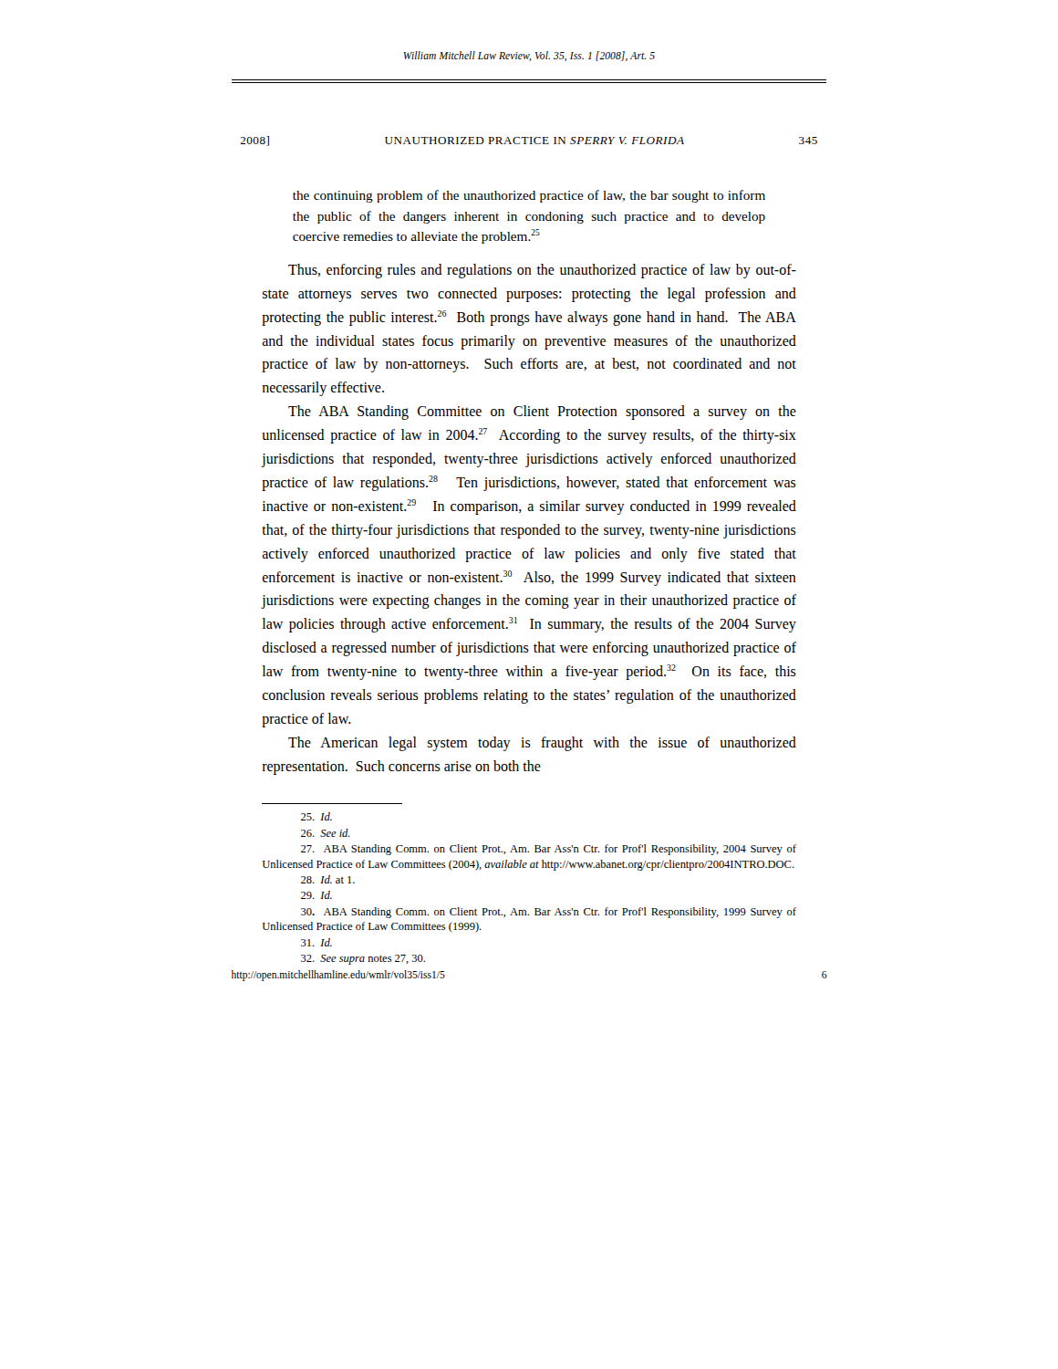William Mitchell Law Review, Vol. 35, Iss. 1 [2008], Art. 5
2008] UNAUTHORIZED PRACTICE IN SPERRY V. FLORIDA 345
the continuing problem of the unauthorized practice of law, the bar sought to inform the public of the dangers inherent in condoning such practice and to develop coercive remedies to alleviate the problem.25
Thus, enforcing rules and regulations on the unauthorized practice of law by out-of-state attorneys serves two connected purposes: protecting the legal profession and protecting the public interest.26 Both prongs have always gone hand in hand. The ABA and the individual states focus primarily on preventive measures of the unauthorized practice of law by non-attorneys. Such efforts are, at best, not coordinated and not necessarily effective.
The ABA Standing Committee on Client Protection sponsored a survey on the unlicensed practice of law in 2004.27 According to the survey results, of the thirty-six jurisdictions that responded, twenty-three jurisdictions actively enforced unauthorized practice of law regulations.28 Ten jurisdictions, however, stated that enforcement was inactive or non-existent.29 In comparison, a similar survey conducted in 1999 revealed that, of the thirty-four jurisdictions that responded to the survey, twenty-nine jurisdictions actively enforced unauthorized practice of law policies and only five stated that enforcement is inactive or non-existent.30 Also, the 1999 Survey indicated that sixteen jurisdictions were expecting changes in the coming year in their unauthorized practice of law policies through active enforcement.31 In summary, the results of the 2004 Survey disclosed a regressed number of jurisdictions that were enforcing unauthorized practice of law from twenty-nine to twenty-three within a five-year period.32 On its face, this conclusion reveals serious problems relating to the states’ regulation of the unauthorized practice of law.
The American legal system today is fraught with the issue of unauthorized representation. Such concerns arise on both the
25. Id.
26. See id.
27. ABA Standing Comm. on Client Prot., Am. Bar Ass'n Ctr. for Prof'l Responsibility, 2004 Survey of Unlicensed Practice of Law Committees (2004), available at http://www.abanet.org/cpr/clientpro/2004INTRO.DOC.
28. Id. at 1.
29. Id.
30. ABA Standing Comm. on Client Prot., Am. Bar Ass'n Ctr. for Prof'l Responsibility, 1999 Survey of Unlicensed Practice of Law Committees (1999).
31. Id.
32. See supra notes 27, 30.
http://open.mitchellhamline.edu/wmlr/vol35/iss1/5 6